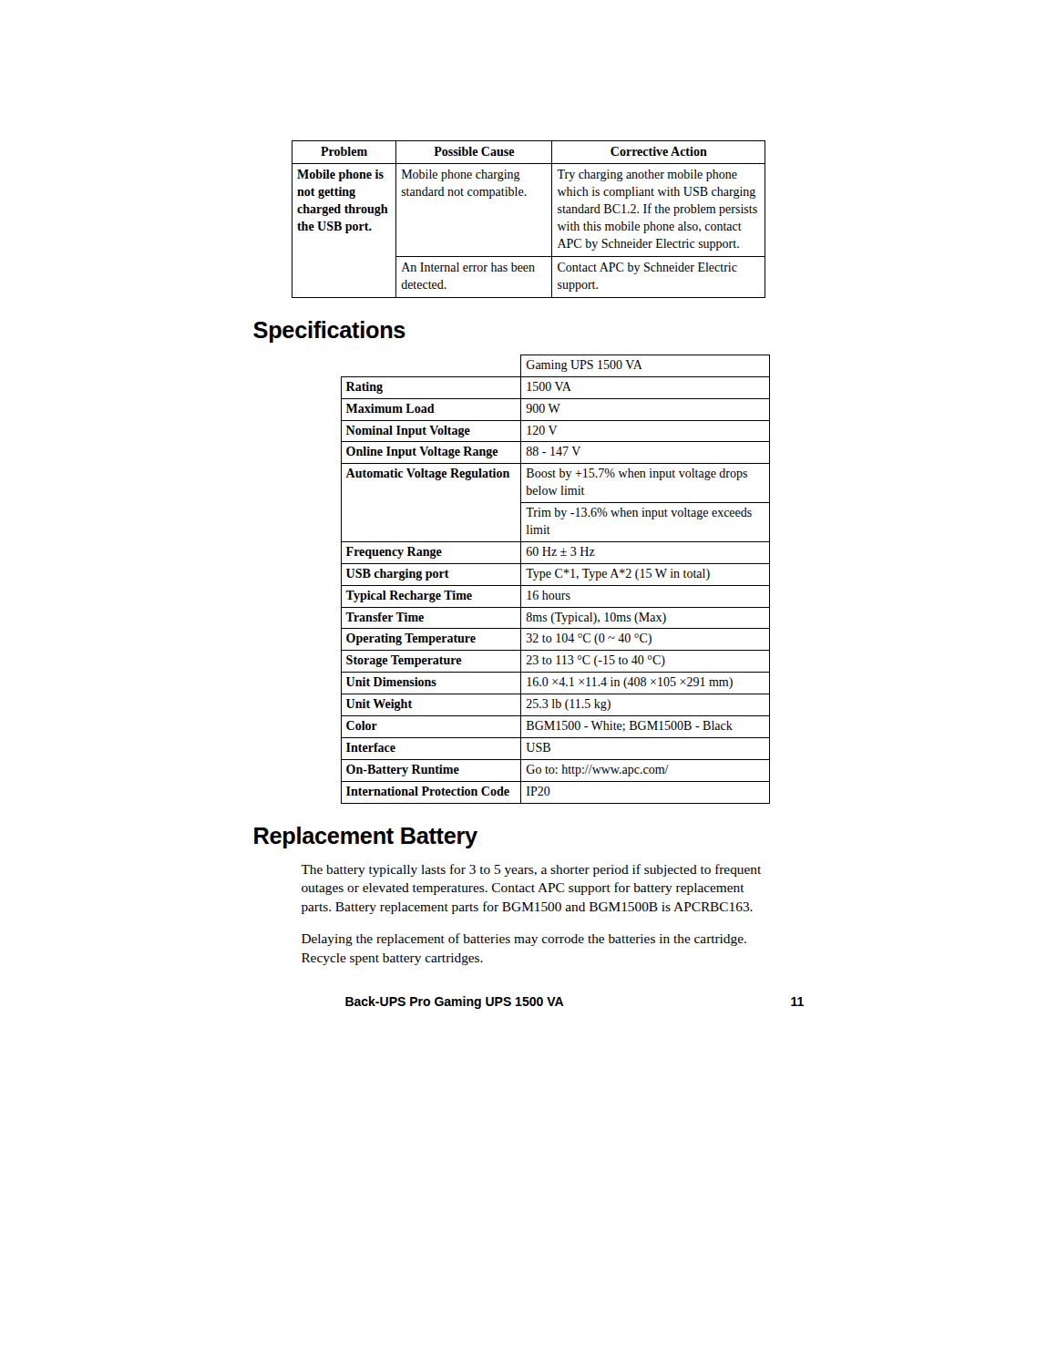| Problem | Possible Cause | Corrective Action |
| --- | --- | --- |
| Mobile phone is not getting charged through the USB port. | Mobile phone charging standard not compatible. | Try charging another mobile phone which is compliant with USB charging standard BC1.2. If the problem persists with this mobile phone also, contact APC by Schneider Electric support. |
| An Internal error has been detected. | Contact APC by Schneider Electric support. |
Specifications
| | Gaming UPS 1500 VA |
| Rating | 1500 VA |
| Maximum Load | 900 W |
| Nominal Input Voltage | 120 V |
| Online Input Voltage Range | 88 - 147 V |
| Automatic Voltage Regulation | Boost by +15.7% when input voltage drops below limit |
| Trim by -13.6% when input voltage exceeds limit |
| Frequency Range | 60 Hz ± 3 Hz |
| USB charging port | Type C*1, Type A*2 (15 W in total) |
| Typical Recharge Time | 16 hours |
| Transfer Time | 8ms (Typical), 10ms (Max) |
| Operating Temperature | 32 to 104 °C (0 ~ 40 °C) |
| Storage Temperature | 23 to 113 °C (-15 to 40 °C) |
| Unit Dimensions | 16.0 ×4.1 ×11.4 in (408 ×105 ×291 mm) |
| Unit Weight | 25.3 lb (11.5 kg) |
| Color | BGM1500 - White; BGM1500B - Black |
| Interface | USB |
| On-Battery Runtime | Go to: http://www.apc.com/ |
| International Protection Code | IP20 |
Replacement Battery
The battery typically lasts for 3 to 5 years, a shorter period if subjected to frequent outages or elevated temperatures. Contact APC support for battery replacement parts. Battery replacement parts for BGM1500 and BGM1500B is APCRBC163.
Delaying the replacement of batteries may corrode the batteries in the cartridge. Recycle spent battery cartridges.
Back-UPS Pro Gaming UPS 1500 VA 11